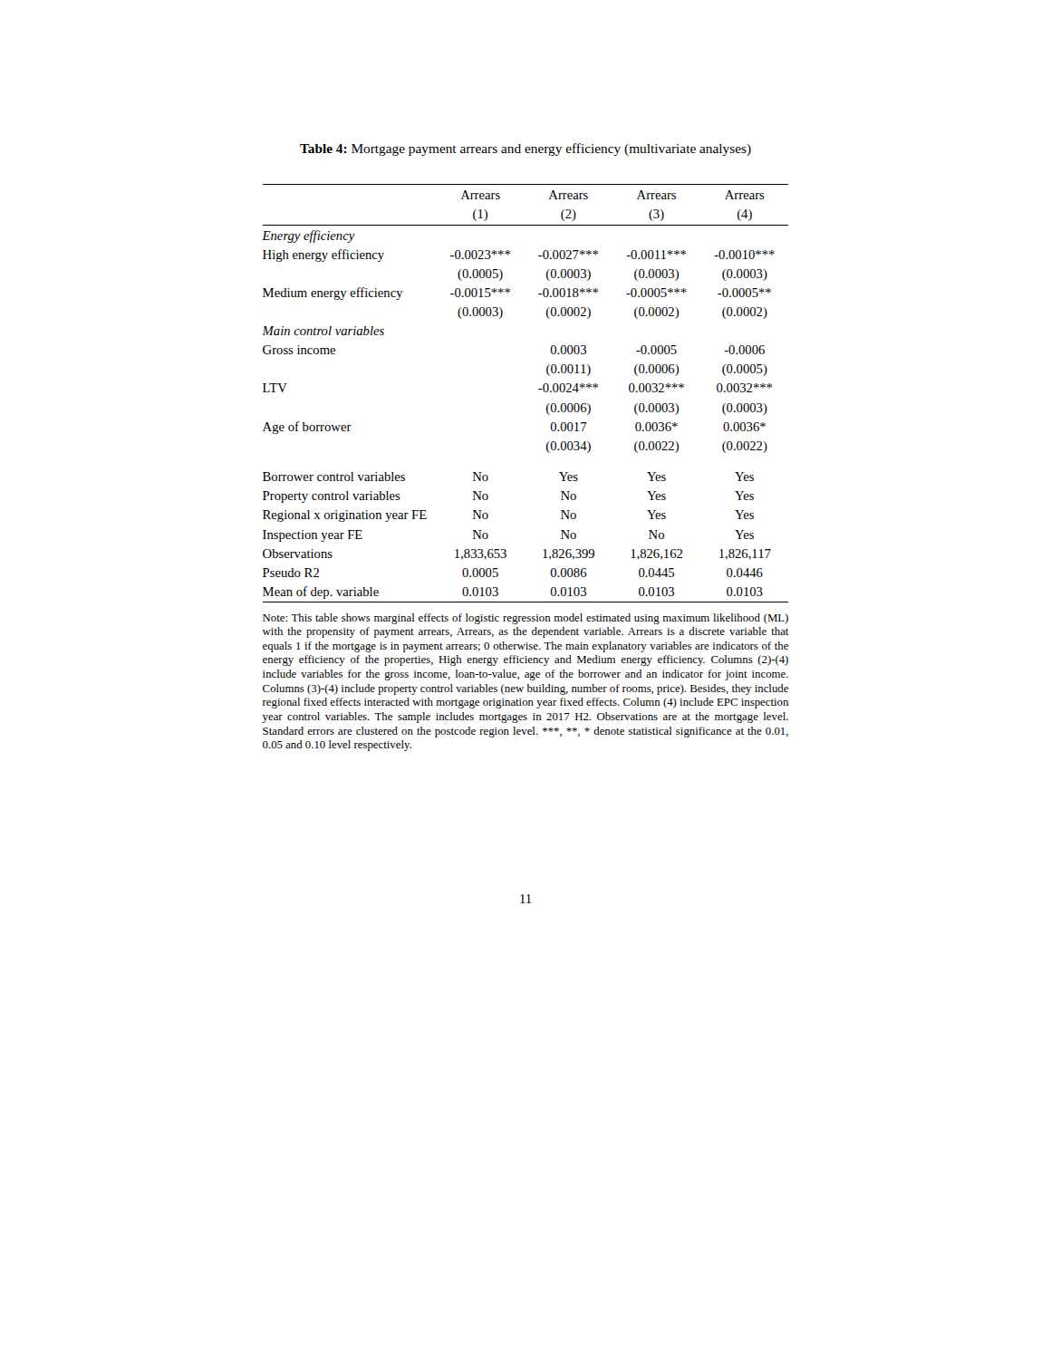Table 4: Mortgage payment arrears and energy efficiency (multivariate analyses)
| | Arrears | Arrears | Arrears | Arrears |
| | (1) | (2) | (3) | (4) |
| Energy efficiency | | | | |
| High energy efficiency | -0.0023*** | -0.0027*** | -0.0011*** | -0.0010*** |
| | (0.0005) | (0.0003) | (0.0003) | (0.0003) |
| Medium energy efficiency | -0.0015*** | -0.0018*** | -0.0005*** | -0.0005** |
| | (0.0003) | (0.0002) | (0.0002) | (0.0002) |
| Main control variables | | | | |
| Gross income | | 0.0003 | -0.0005 | -0.0006 |
| | | (0.0011) | (0.0006) | (0.0005) |
| LTV | | -0.0024*** | 0.0032*** | 0.0032*** |
| | | (0.0006) | (0.0003) | (0.0003) |
| Age of borrower | | 0.0017 | 0.0036* | 0.0036* |
| | | (0.0034) | (0.0022) | (0.0022) |
| Borrower control variables | No | Yes | Yes | Yes |
| Property control variables | No | No | Yes | Yes |
| Regional x origination year FE | No | No | Yes | Yes |
| Inspection year FE | No | No | No | Yes |
| Observations | 1,833,653 | 1,826,399 | 1,826,162 | 1,826,117 |
| Pseudo R2 | 0.0005 | 0.0086 | 0.0445 | 0.0446 |
| Mean of dep. variable | 0.0103 | 0.0103 | 0.0103 | 0.0103 |
Note: This table shows marginal effects of logistic regression model estimated using maximum likelihood (ML) with the propensity of payment arrears, Arrears, as the dependent variable. Arrears is a discrete variable that equals 1 if the mortgage is in payment arrears; 0 otherwise. The main explanatory variables are indicators of the energy efficiency of the properties, High energy efficiency and Medium energy efficiency. Columns (2)-(4) include variables for the gross income, loan-to-value, age of the borrower and an indicator for joint income. Columns (3)-(4) include property control variables (new building, number of rooms, price). Besides, they include regional fixed effects interacted with mortgage origination year fixed effects. Column (4) include EPC inspection year control variables. The sample includes mortgages in 2017 H2. Observations are at the mortgage level. Standard errors are clustered on the postcode region level. ***, **, * denote statistical significance at the 0.01, 0.05 and 0.10 level respectively.
11